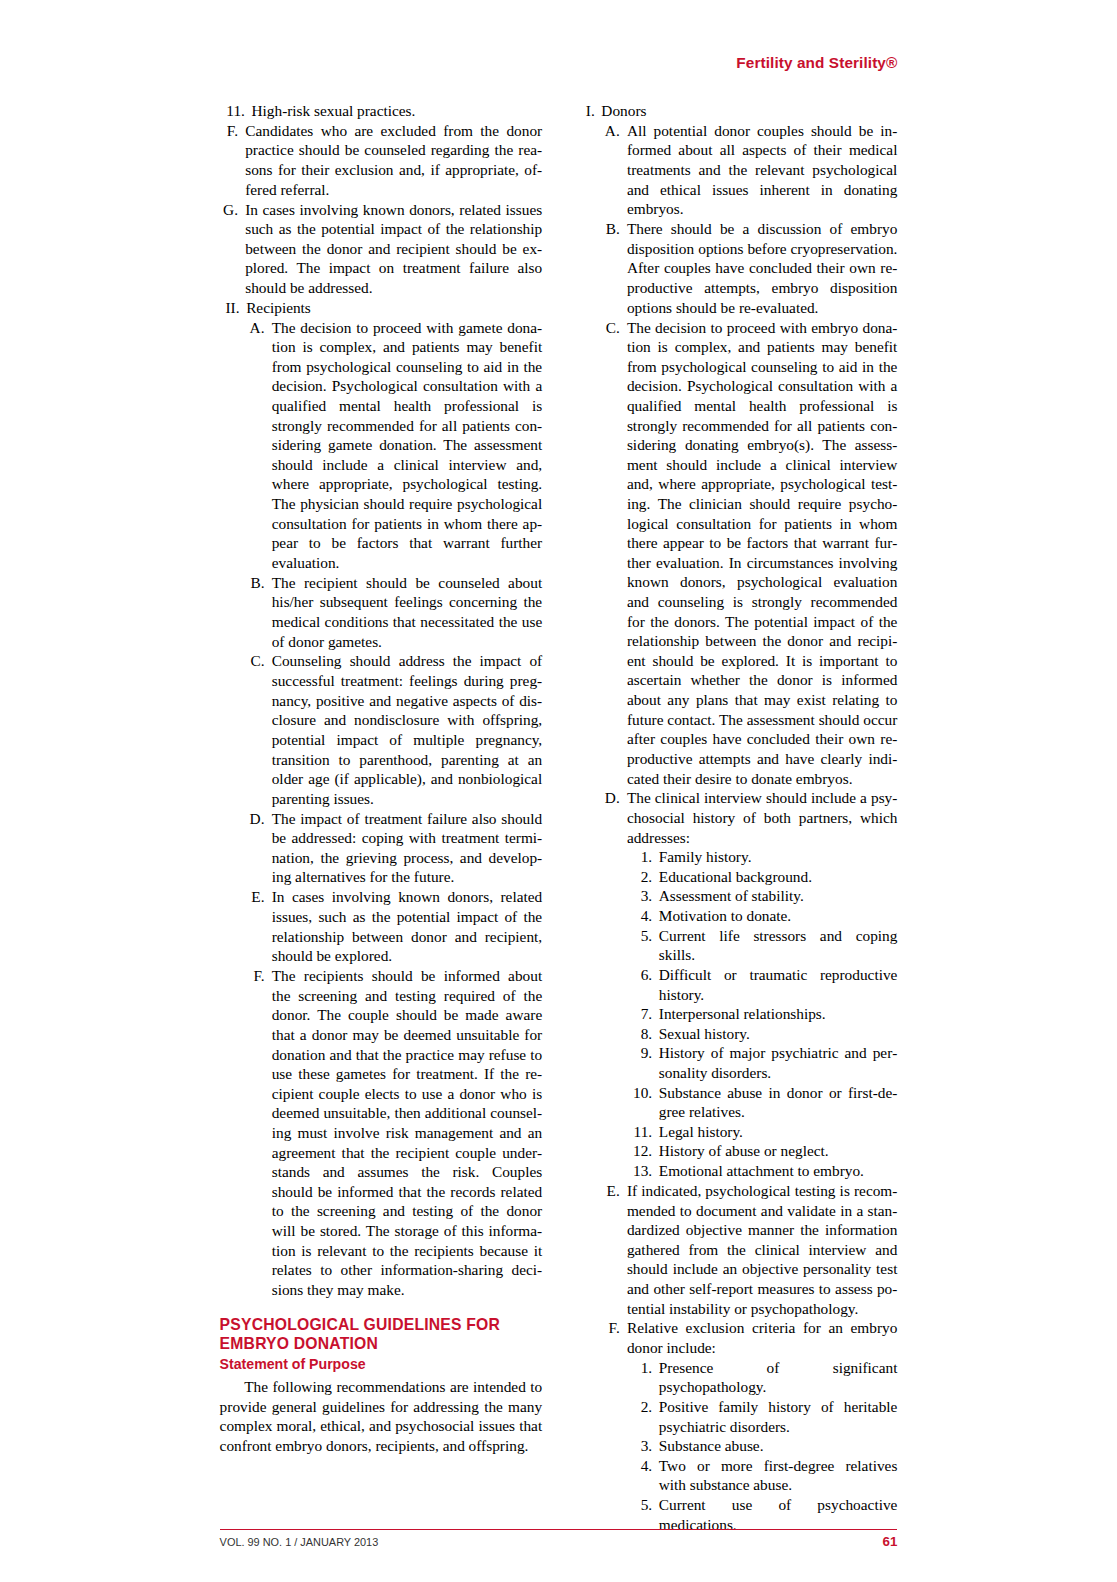Fertility and Sterility®
High-risk sexual practices.
Candidates who are excluded from the donor practice should be counseled regarding the reasons for their exclusion and, if appropriate, offered referral.
In cases involving known donors, related issues such as the potential impact of the relationship between the donor and recipient should be explored. The impact on treatment failure also should be addressed.
Recipients
The decision to proceed with gamete donation is complex, and patients may benefit from psychological counseling to aid in the decision. Psychological consultation with a qualified mental health professional is strongly recommended for all patients considering gamete donation. The assessment should include a clinical interview and, where appropriate, psychological testing. The physician should require psychological consultation for patients in whom there appear to be factors that warrant further evaluation.
The recipient should be counseled about his/her subsequent feelings concerning the medical conditions that necessitated the use of donor gametes.
Counseling should address the impact of successful treatment: feelings during pregnancy, positive and negative aspects of disclosure and nondisclosure with offspring, potential impact of multiple pregnancy, transition to parenthood, parenting at an older age (if applicable), and nonbiological parenting issues.
The impact of treatment failure also should be addressed: coping with treatment termination, the grieving process, and developing alternatives for the future.
In cases involving known donors, related issues, such as the potential impact of the relationship between donor and recipient, should be explored.
The recipients should be informed about the screening and testing required of the donor. The couple should be made aware that a donor may be deemed unsuitable for donation and that the practice may refuse to use these gametes for treatment. If the recipient couple elects to use a donor who is deemed unsuitable, then additional counseling must involve risk management and an agreement that the recipient couple understands and assumes the risk. Couples should be informed that the records related to the screening and testing of the donor will be stored. The storage of this information is relevant to the recipients because it relates to other information-sharing decisions they may make.
Psychological Guidelines for Embryo Donation
Statement of Purpose
The following recommendations are intended to provide general guidelines for addressing the many complex moral, ethical, and psychosocial issues that confront embryo donors, recipients, and offspring.
Donors
All potential donor couples should be informed about all aspects of their medical treatments and the relevant psychological and ethical issues inherent in donating embryos.
There should be a discussion of embryo disposition options before cryopreservation. After couples have concluded their own reproductive attempts, embryo disposition options should be re-evaluated.
The decision to proceed with embryo donation is complex, and patients may benefit from psychological counseling to aid in the decision. Psychological consultation with a qualified mental health professional is strongly recommended for all patients considering donating embryo(s). The assessment should include a clinical interview and, where appropriate, psychological testing. The clinician should require psychological consultation for patients in whom there appear to be factors that warrant further evaluation. In circumstances involving known donors, psychological evaluation and counseling is strongly recommended for the donors. The potential impact of the relationship between the donor and recipient should be explored. It is important to ascertain whether the donor is informed about any plans that may exist relating to future contact. The assessment should occur after couples have concluded their own reproductive attempts and have clearly indicated their desire to donate embryos.
The clinical interview should include a psychosocial history of both partners, which addresses:
Family history.
Educational background.
Assessment of stability.
Motivation to donate.
Current life stressors and coping skills.
Difficult or traumatic reproductive history.
Interpersonal relationships.
Sexual history.
History of major psychiatric and personality disorders.
Substance abuse in donor or first-degree relatives.
Legal history.
History of abuse or neglect.
Emotional attachment to embryo.
If indicated, psychological testing is recommended to document and validate in a standardized objective manner the information gathered from the clinical interview and should include an objective personality test and other self-report measures to assess potential instability or psychopathology.
Relative exclusion criteria for an embryo donor include:
Presence of significant psychopathology.
Positive family history of heritable psychiatric disorders.
Substance abuse.
Two or more first-degree relatives with substance abuse.
Current use of psychoactive medications.
VOL. 99 NO. 1 / JANUARY 2013 61